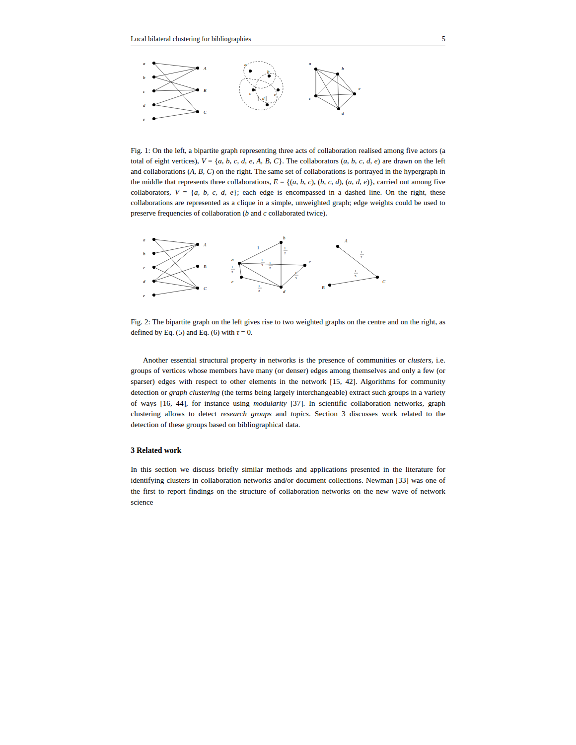Local bilateral clustering for bibliographies 5
a b c d e A B C a b c d e a b c d e
Fig. 1: On the left, a bipartite graph representing three acts of collaboration realised among five actors (a total of eight vertices), V = {a, b, c, d, e, A, B, C}. The collaborators (a, b, c, d, e) are drawn on the left and collaborations (A, B, C) on the right. The same set of collaborations is portrayed in the hypergraph in the middle that represents three collaborations, E = {(a, b, c), (b, c, d), (a, d, e)}, carried out among five collaborators, V = {a, b, c, d, e}; each edge is encompassed in a dashed line. On the right, these collaborations are represented as a clique in a simple, unweighted graph; edge weights could be used to preserve frequencies of collaboration (b and c collaborated twice).
a b c d e A B C a b c e d 1 1 2 1 3 1 2 1 2 1 3 1 2 A B C 1 2 1 5
Fig. 2: The bipartite graph on the left gives rise to two weighted graphs on the centre and on the right, as defined by Eq. (5) and Eq. (6) with τ = 0.
Another essential structural property in networks is the presence of communities or clusters, i.e. groups of vertices whose members have many (or denser) edges among themselves and only a few (or sparser) edges with respect to other elements in the network [15, 42]. Algorithms for community detection or graph clustering (the terms being largely interchangeable) extract such groups in a variety of ways [16, 44], for instance using modularity [37]. In scientific collaboration networks, graph clustering allows to detect research groups and topics. Section 3 discusses work related to the detection of these groups based on bibliographical data.
3 Related work
In this section we discuss briefly similar methods and applications presented in the literature for identifying clusters in collaboration networks and/or document collections. Newman [33] was one of the first to report findings on the structure of collaboration networks on the new wave of network science